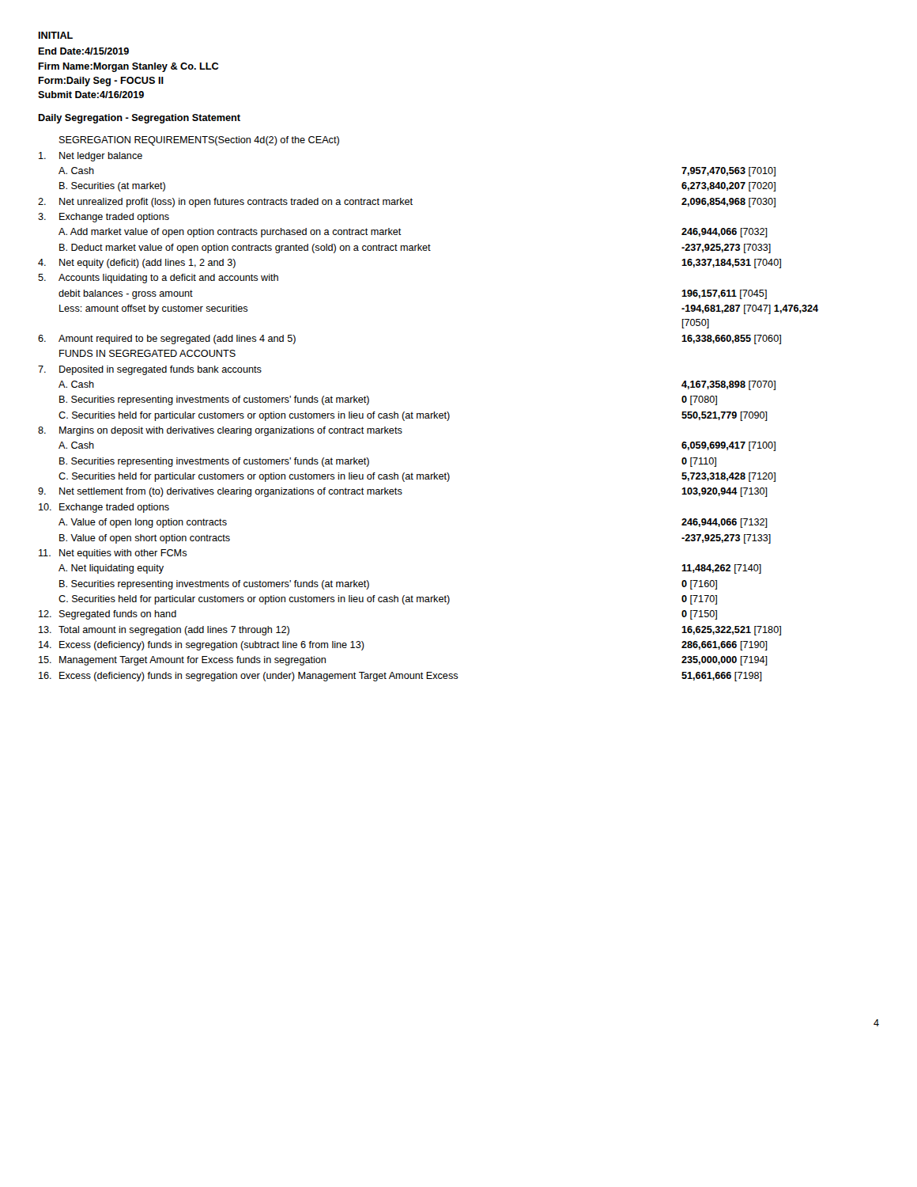INITIAL
End Date:4/15/2019
Firm Name:Morgan Stanley & Co. LLC
Form:Daily Seg - FOCUS II
Submit Date:4/16/2019
Daily Segregation - Segregation Statement
| | SEGREGATION REQUIREMENTS(Section 4d(2) of the CEAct) | |
| 1. | Net ledger balance | |
| | A. Cash | 7,957,470,563 [7010] |
| | B. Securities (at market) | 6,273,840,207 [7020] |
| 2. | Net unrealized profit (loss) in open futures contracts traded on a contract market | 2,096,854,968 [7030] |
| 3. | Exchange traded options | |
| | A. Add market value of open option contracts purchased on a contract market | 246,944,066 [7032] |
| | B. Deduct market value of open option contracts granted (sold) on a contract market | -237,925,273 [7033] |
| 4. | Net equity (deficit) (add lines 1, 2 and 3) | 16,337,184,531 [7040] |
| 5. | Accounts liquidating to a deficit and accounts with | |
| | debit balances - gross amount | 196,157,611 [7045] |
| | Less: amount offset by customer securities | -194,681,287 [7047] 1,476,324 [7050] |
| 6. | Amount required to be segregated (add lines 4 and 5) | 16,338,660,855 [7060] |
| | FUNDS IN SEGREGATED ACCOUNTS | |
| 7. | Deposited in segregated funds bank accounts | |
| | A. Cash | 4,167,358,898 [7070] |
| | B. Securities representing investments of customers' funds (at market) | 0 [7080] |
| | C. Securities held for particular customers or option customers in lieu of cash (at market) | 550,521,779 [7090] |
| 8. | Margins on deposit with derivatives clearing organizations of contract markets | |
| | A. Cash | 6,059,699,417 [7100] |
| | B. Securities representing investments of customers' funds (at market) | 0 [7110] |
| | C. Securities held for particular customers or option customers in lieu of cash (at market) | 5,723,318,428 [7120] |
| 9. | Net settlement from (to) derivatives clearing organizations of contract markets | 103,920,944 [7130] |
| 10. | Exchange traded options | |
| | A. Value of open long option contracts | 246,944,066 [7132] |
| | B. Value of open short option contracts | -237,925,273 [7133] |
| 11. | Net equities with other FCMs | |
| | A. Net liquidating equity | 11,484,262 [7140] |
| | B. Securities representing investments of customers' funds (at market) | 0 [7160] |
| | C. Securities held for particular customers or option customers in lieu of cash (at market) | 0 [7170] |
| 12. | Segregated funds on hand | 0 [7150] |
| 13. | Total amount in segregation (add lines 7 through 12) | 16,625,322,521 [7180] |
| 14. | Excess (deficiency) funds in segregation (subtract line 6 from line 13) | 286,661,666 [7190] |
| 15. | Management Target Amount for Excess funds in segregation | 235,000,000 [7194] |
| 16. | Excess (deficiency) funds in segregation over (under) Management Target Amount Excess | 51,661,666 [7198] |
4